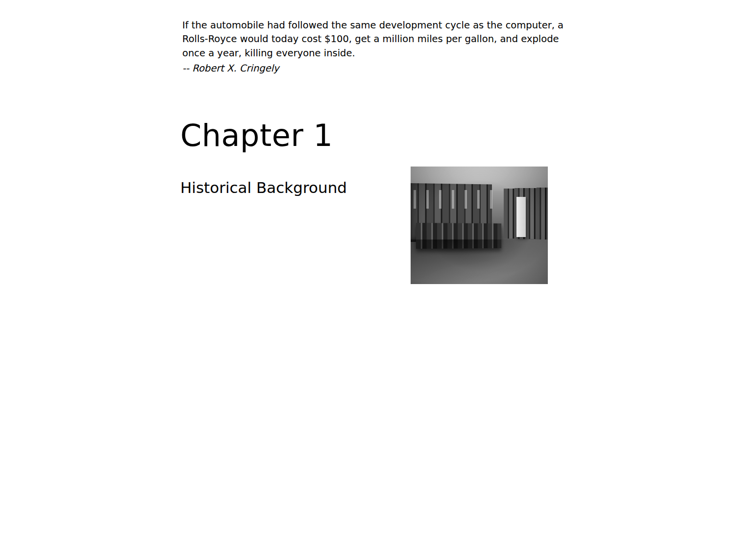If the automobile had followed the same development cycle as the computer, a Rolls-Royce would today cost $100, get a million miles per gallon, and explode once a year, killing everyone inside.
-- Robert X. Cringely
Chapter 1
Historical Background